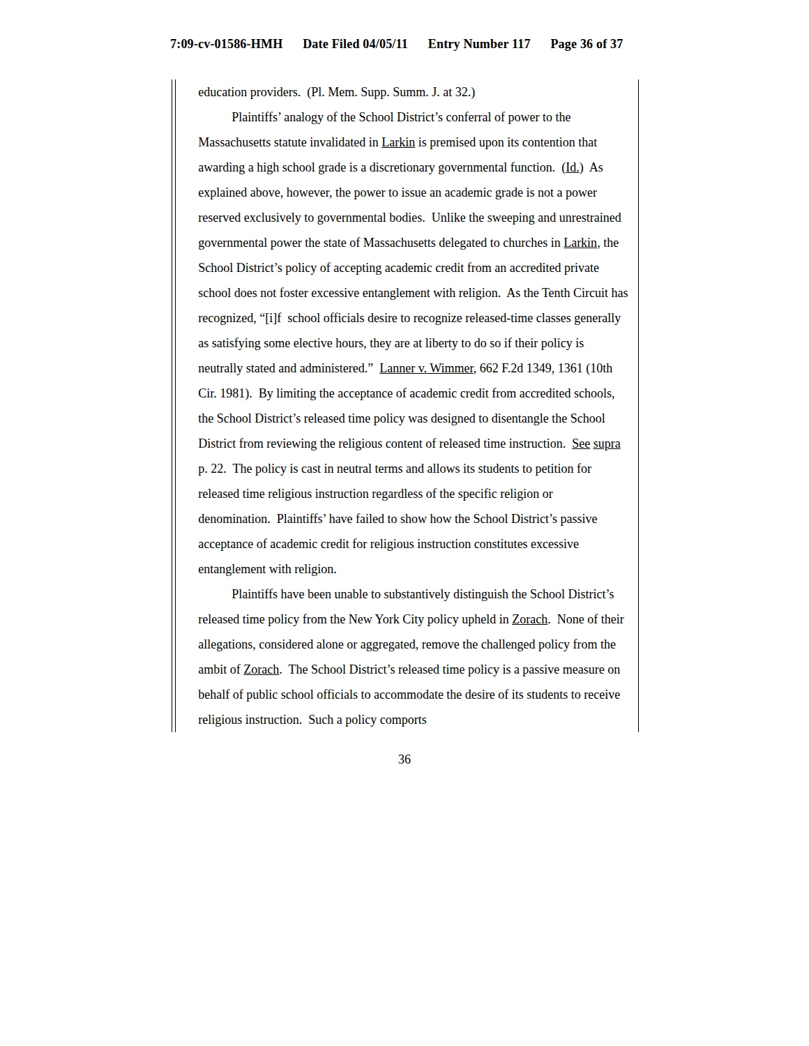7:09-cv-01586-HMH Date Filed 04/05/11 Entry Number 117 Page 36 of 37
education providers. (Pl. Mem. Supp. Summ. J. at 32.)
Plaintiffs’ analogy of the School District’s conferral of power to the Massachusetts statute invalidated in Larkin is premised upon its contention that awarding a high school grade is a discretionary governmental function. (Id.) As explained above, however, the power to issue an academic grade is not a power reserved exclusively to governmental bodies. Unlike the sweeping and unrestrained governmental power the state of Massachusetts delegated to churches in Larkin, the School District’s policy of accepting academic credit from an accredited private school does not foster excessive entanglement with religion. As the Tenth Circuit has recognized, “[i]f school officials desire to recognize released-time classes generally as satisfying some elective hours, they are at liberty to do so if their policy is neutrally stated and administered.” Lanner v. Wimmer, 662 F.2d 1349, 1361 (10th Cir. 1981). By limiting the acceptance of academic credit from accredited schools, the School District’s released time policy was designed to disentangle the School District from reviewing the religious content of released time instruction. See supra p. 22. The policy is cast in neutral terms and allows its students to petition for released time religious instruction regardless of the specific religion or denomination. Plaintiffs’ have failed to show how the School District’s passive acceptance of academic credit for religious instruction constitutes excessive entanglement with religion.
Plaintiffs have been unable to substantively distinguish the School District’s released time policy from the New York City policy upheld in Zorach. None of their allegations, considered alone or aggregated, remove the challenged policy from the ambit of Zorach. The School District’s released time policy is a passive measure on behalf of public school officials to accommodate the desire of its students to receive religious instruction. Such a policy comports
36